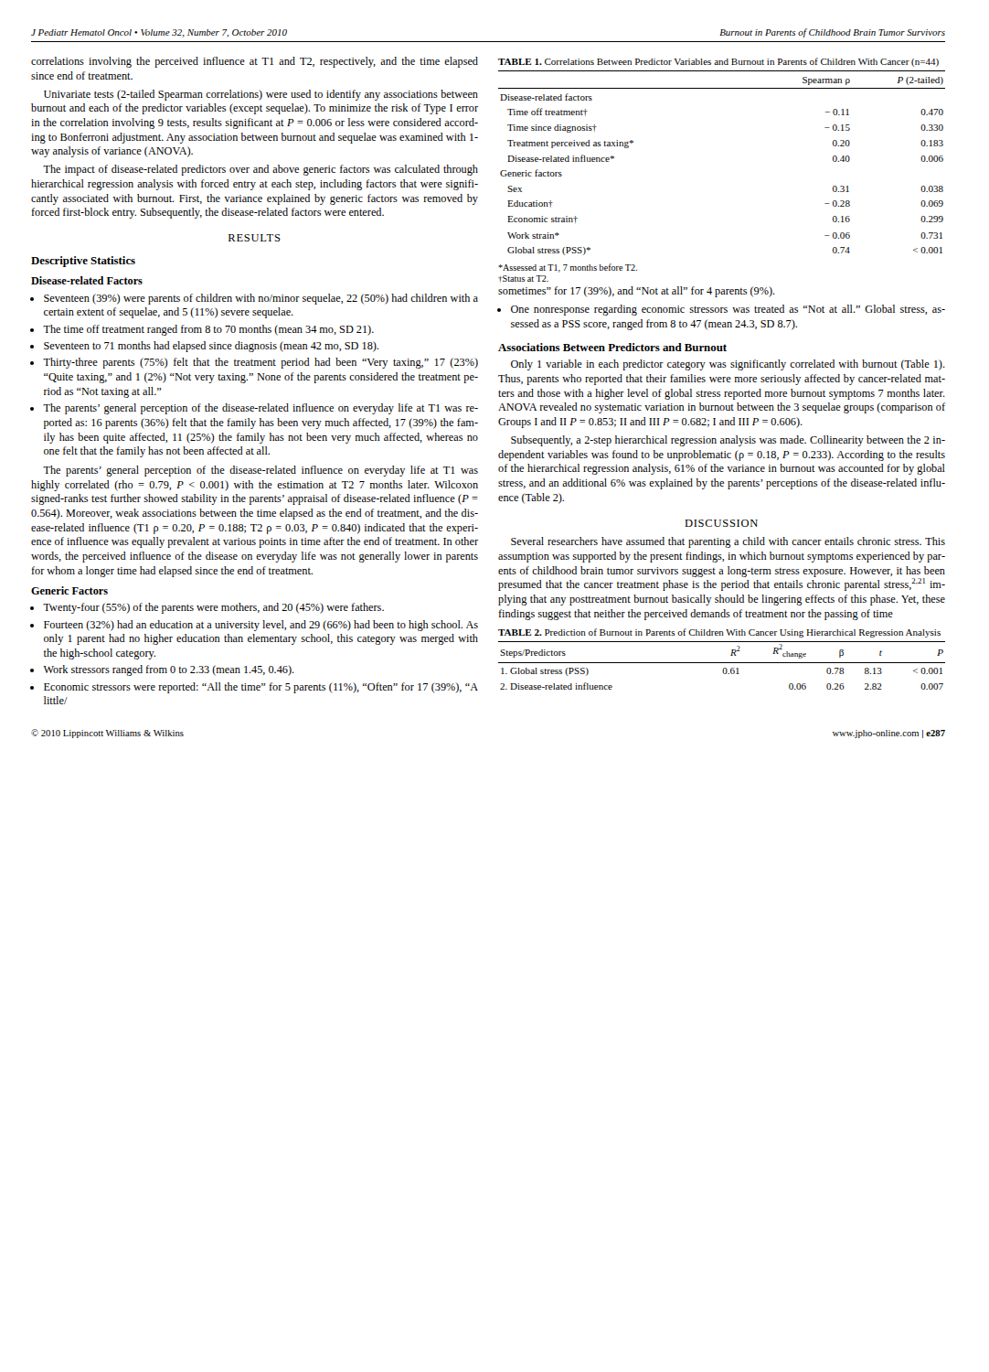J Pediatr Hematol Oncol • Volume 32, Number 7, October 2010
Burnout in Parents of Childhood Brain Tumor Survivors
correlations involving the perceived influence at T1 and T2, respectively, and the time elapsed since end of treatment.
Univariate tests (2-tailed Spearman correlations) were used to identify any associations between burnout and each of the predictor variables (except sequelae). To minimize the risk of Type I error in the correlation involving 9 tests, results significant at P = 0.006 or less were considered according to Bonferroni adjustment. Any association between burnout and sequelae was examined with 1-way analysis of variance (ANOVA).
The impact of disease-related predictors over and above generic factors was calculated through hierarchical regression analysis with forced entry at each step, including factors that were significantly associated with burnout. First, the variance explained by generic factors was removed by forced first-block entry. Subsequently, the disease-related factors were entered.
Results
Descriptive Statistics
Disease-related Factors
Seventeen (39%) were parents of children with no/minor sequelae, 22 (50%) had children with a certain extent of sequelae, and 5 (11%) severe sequelae.
The time off treatment ranged from 8 to 70 months (mean 34 mo, SD 21).
Seventeen to 71 months had elapsed since diagnosis (mean 42 mo, SD 18).
Thirty-three parents (75%) felt that the treatment period had been “Very taxing,” 17 (23%) “Quite taxing,” and 1 (2%) “Not very taxing.” None of the parents considered the treatment period as “Not taxing at all.”
The parents’ general perception of the disease-related influence on everyday life at T1 was reported as: 16 parents (36%) felt that the family has been very much affected, 17 (39%) the family has been quite affected, 11 (25%) the family has not been very much affected, whereas no one felt that the family has not been affected at all.
The parents’ general perception of the disease-related influence on everyday life at T1 was highly correlated (rho = 0.79, P < 0.001) with the estimation at T2 7 months later. Wilcoxon signed-ranks test further showed stability in the parents’ appraisal of disease-related influence (P = 0.564). Moreover, weak associations between the time elapsed as the end of treatment, and the disease-related influence (T1 ρ = 0.20, P = 0.188; T2 ρ = 0.03, P = 0.840) indicated that the experience of influence was equally prevalent at various points in time after the end of treatment. In other words, the perceived influence of the disease on everyday life was not generally lower in parents for whom a longer time had elapsed since the end of treatment.
Generic Factors
Twenty-four (55%) of the parents were mothers, and 20 (45%) were fathers.
Fourteen (32%) had an education at a university level, and 29 (66%) had been to high school. As only 1 parent had no higher education than elementary school, this category was merged with the high-school category.
Work stressors ranged from 0 to 2.33 (mean 1.45, 0.46).
Economic stressors were reported: “All the time” for 5 parents (11%), “Often” for 17 (39%), “A little/
TABLE 1. Correlations Between Predictor Variables and Burnout in Parents of Children With Cancer (n=44)
| | Spearman ρ | P (2-tailed) |
| --- | --- | --- |
| Disease-related factors |
| Time off treatment † | − 0.11 | 0.470 |
| Time since diagnosis † | − 0.15 | 0.330 |
| Treatment perceived as taxing* | 0.20 | 0.183 |
| Disease-related influence* | 0.40 | 0.006 |
| Generic factors |
| Sex | 0.31 | 0.038 |
| Education † | − 0.28 | 0.069 |
| Economic strain † | 0.16 | 0.299 |
| Work strain* | − 0.06 | 0.731 |
| Global stress (PSS)* | 0.74 | < 0.001 |
*Assessed at T1, 7 months before T2.
†Status at T2.
sometimes” for 17 (39%), and “Not at all” for 4 parents (9%).
One nonresponse regarding economic stressors was treated as “Not at all.” Global stress, assessed as a PSS score, ranged from 8 to 47 (mean 24.3, SD 8.7).
Associations Between Predictors and Burnout
Only 1 variable in each predictor category was significantly correlated with burnout (Table 1). Thus, parents who reported that their families were more seriously affected by cancer-related matters and those with a higher level of global stress reported more burnout symptoms 7 months later. ANOVA revealed no systematic variation in burnout between the 3 sequelae groups (comparison of Groups I and II P = 0.853; II and III P = 0.682; I and III P = 0.606).
Subsequently, a 2-step hierarchical regression analysis was made. Collinearity between the 2 independent variables was found to be unproblematic (ρ = 0.18, P = 0.233). According to the results of the hierarchical regression analysis, 61% of the variance in burnout was accounted for by global stress, and an additional 6% was explained by the parents’ perceptions of the disease-related influence (Table 2).
Discussion
Several researchers have assumed that parenting a child with cancer entails chronic stress. This assumption was supported by the present findings, in which burnout symptoms experienced by parents of childhood brain tumor survivors suggest a long-term stress exposure. However, it has been presumed that the cancer treatment phase is the period that entails chronic parental stress,2,21 implying that any posttreatment burnout basically should be lingering effects of this phase. Yet, these findings suggest that neither the perceived demands of treatment nor the passing of time
TABLE 2. Prediction of Burnout in Parents of Children With Cancer Using Hierarchical Regression Analysis
| Steps/Predictors | R 2 | R 2 change | β | t | P |
| --- | --- | --- | --- | --- | --- |
| 1. Global stress (PSS) | 0.61 | | 0.78 | 8.13 | < 0.001 |
| 2. Disease-related influence | | 0.06 | 0.26 | 2.82 | 0.007 |
© 2010 Lippincott Williams & Wilkins
www.jpho-online.com | e287